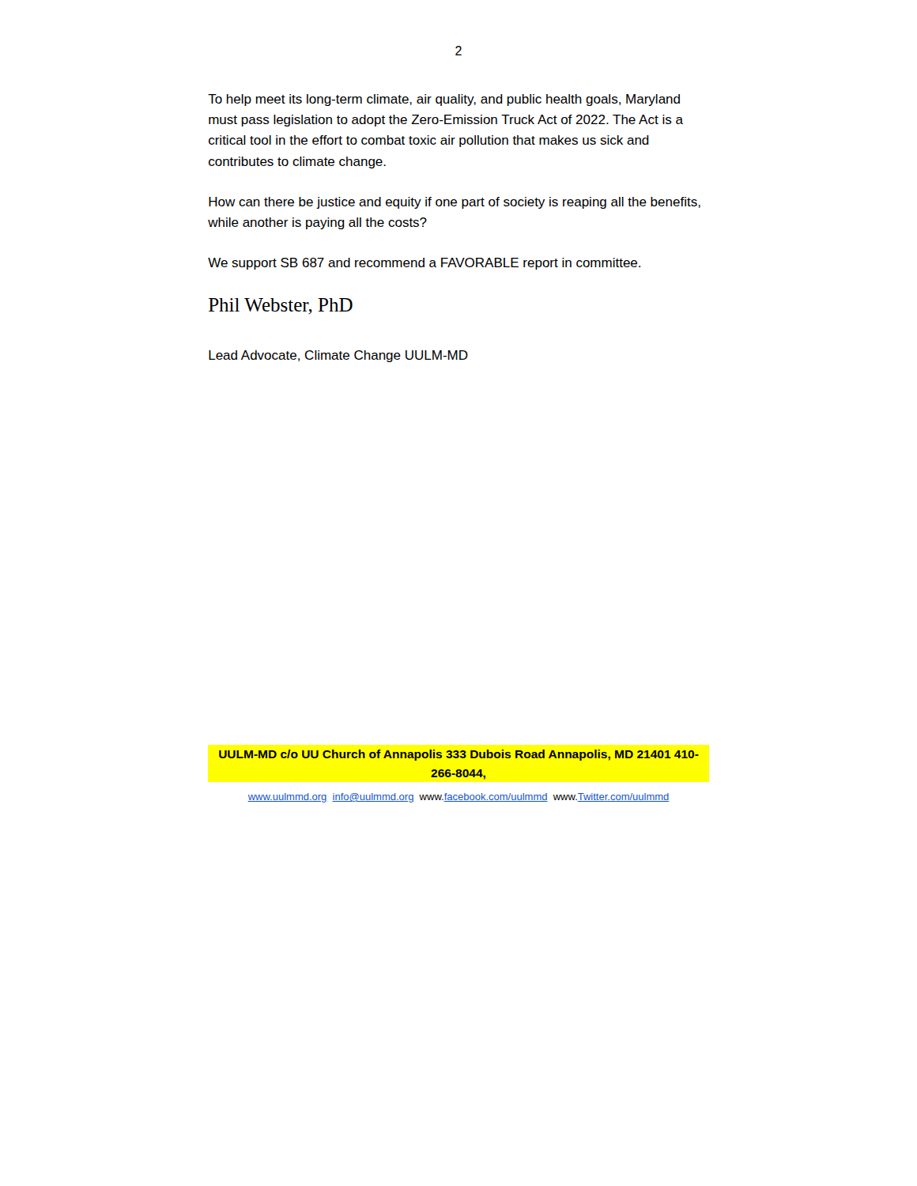2
To help meet its long-term climate, air quality, and public health goals, Maryland must pass legislation to adopt the Zero-Emission Truck Act of 2022. The Act is a critical tool in the effort to combat toxic air pollution that makes us sick and contributes to climate change.
How can there be justice and equity if one part of society is reaping all the benefits, while another is paying all the costs?
We support SB 687 and recommend a FAVORABLE report in committee.
Phil Webster, PhD
Lead Advocate, Climate Change UULM-MD
UULM-MD c/o UU Church of Annapolis 333 Dubois Road Annapolis, MD 21401 410-266-8044,
www.uulmmd.org info@uulmmd.org www. facebook.com/uulmmd www. Twitter.com/uulmmd